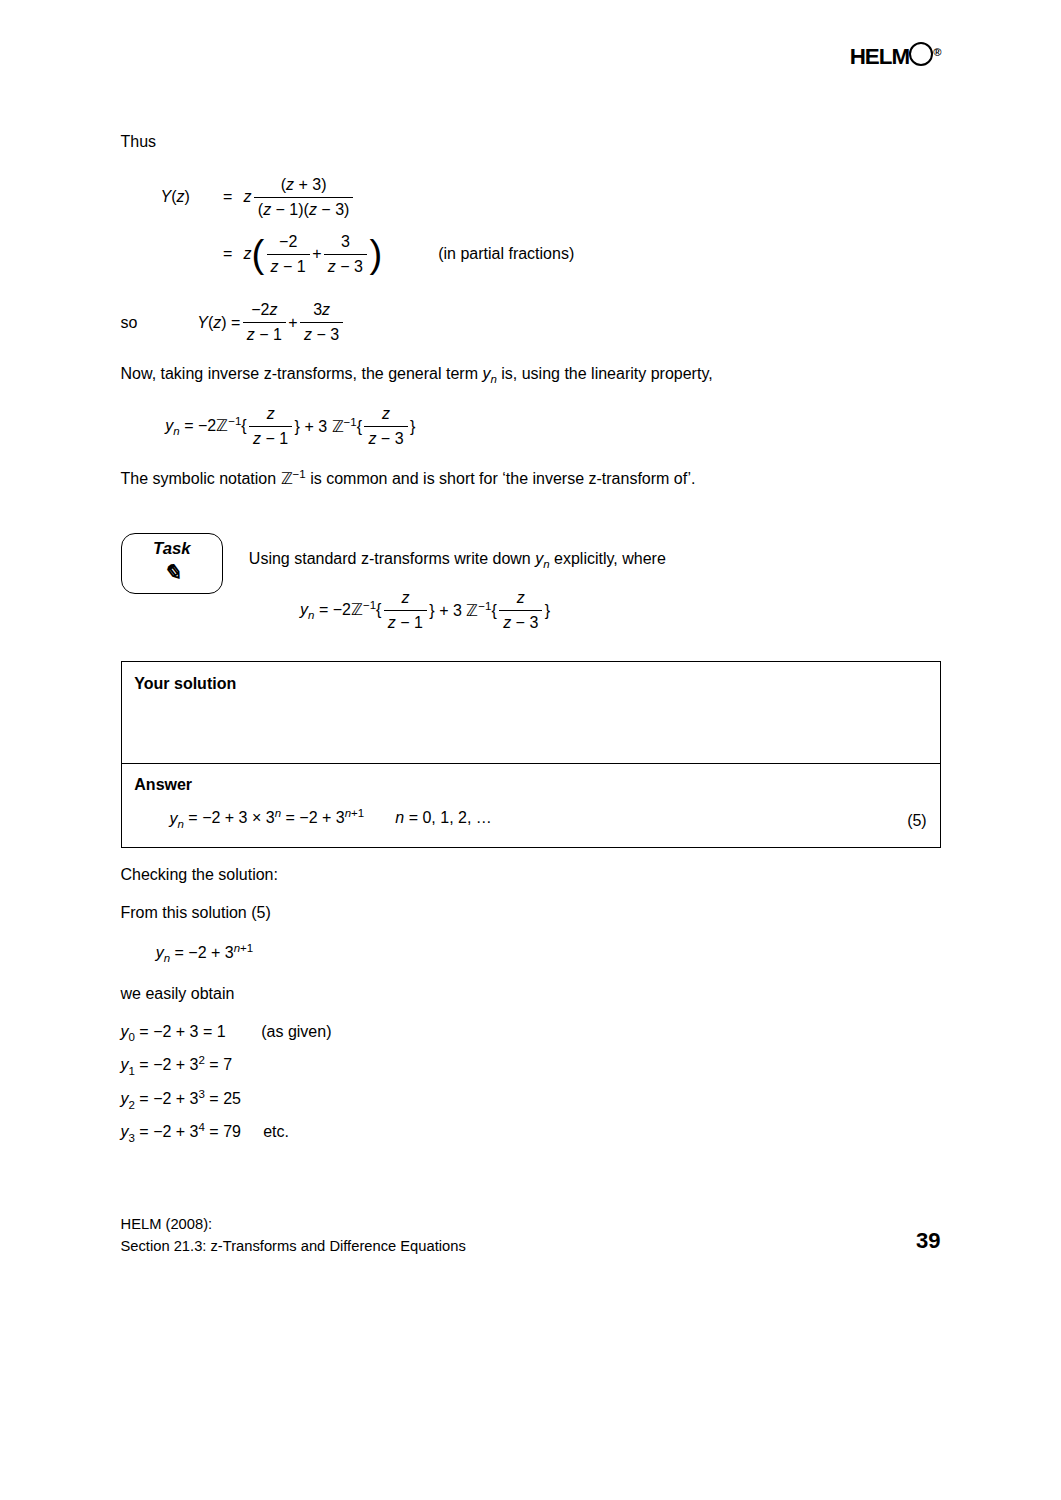HELM ®
Thus
Y(z) = z (z + 3) (z − 1)(z − 3)
= z ( −2 z − 1 + 3 z − 3 ) (in partial fractions)
so Y(z) = −2z z − 1 + 3z z − 3
Now, taking inverse z-transforms, the general term yn is, using the linearity property,
yn = −2ℤ−1{ z z − 1 } + 3 ℤ−1{ z z − 3 }
The symbolic notation ℤ−1 is common and is short for ‘the inverse z-transform of’.
Task ✎
Using standard z-transforms write down yn explicitly, where
yn = −2ℤ−1{ z z − 1 } + 3 ℤ−1{ z z − 3 }
Your solution
Answer
yn = −2 + 3 × 3n = −2 + 3n+1 n = 0, 1, 2, …
(5)
Checking the solution:
From this solution (5)
yn = −2 + 3n+1
we easily obtain
y0 = −2 + 3 = 1 (as given)
y1 = −2 + 32 = 7
y2 = −2 + 33 = 25
y3 = −2 + 34 = 79 etc.
HELM (2008):
Section 21.3: z-Transforms and Difference Equations
39